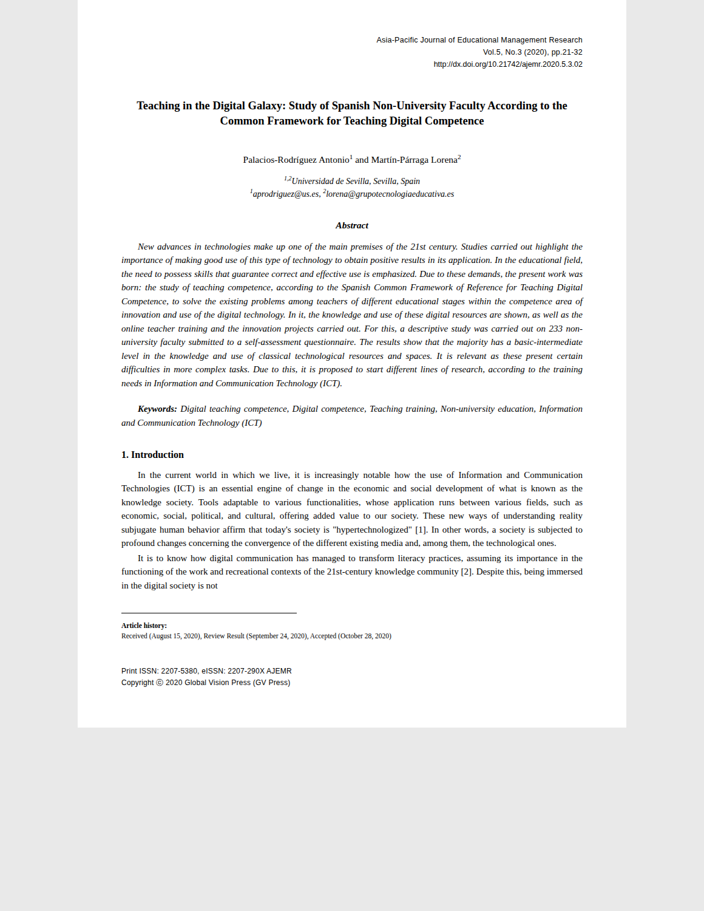Asia-Pacific Journal of Educational Management Research
Vol.5, No.3 (2020), pp.21-32
http://dx.doi.org/10.21742/ajemr.2020.5.3.02
Teaching in the Digital Galaxy: Study of Spanish Non-University Faculty According to the Common Framework for Teaching Digital Competence
Palacios-Rodríguez Antonio1 and Martín-Párraga Lorena2
1,2Universidad de Sevilla, Sevilla, Spain
1aprodriguez@us.es, 2lorena@grupotecnologiaeducativa.es
Abstract
New advances in technologies make up one of the main premises of the 21st century. Studies carried out highlight the importance of making good use of this type of technology to obtain positive results in its application. In the educational field, the need to possess skills that guarantee correct and effective use is emphasized. Due to these demands, the present work was born: the study of teaching competence, according to the Spanish Common Framework of Reference for Teaching Digital Competence, to solve the existing problems among teachers of different educational stages within the competence area of innovation and use of the digital technology. In it, the knowledge and use of these digital resources are shown, as well as the online teacher training and the innovation projects carried out. For this, a descriptive study was carried out on 233 non-university faculty submitted to a self-assessment questionnaire. The results show that the majority has a basic-intermediate level in the knowledge and use of classical technological resources and spaces. It is relevant as these present certain difficulties in more complex tasks. Due to this, it is proposed to start different lines of research, according to the training needs in Information and Communication Technology (ICT).
Keywords: Digital teaching competence, Digital competence, Teaching training, Non-university education, Information and Communication Technology (ICT)
1. Introduction
In the current world in which we live, it is increasingly notable how the use of Information and Communication Technologies (ICT) is an essential engine of change in the economic and social development of what is known as the knowledge society. Tools adaptable to various functionalities, whose application runs between various fields, such as economic, social, political, and cultural, offering added value to our society. These new ways of understanding reality subjugate human behavior affirm that today's society is "hypertechnologized" [1]. In other words, a society is subjected to profound changes concerning the convergence of the different existing media and, among them, the technological ones.
It is to know how digital communication has managed to transform literacy practices, assuming its importance in the functioning of the work and recreational contexts of the 21st-century knowledge community [2]. Despite this, being immersed in the digital society is not
Article history:
Received (August 15, 2020), Review Result (September 24, 2020), Accepted (October 28, 2020)
Print ISSN: 2207-5380, eISSN: 2207-290X AJEMR
Copyright ⓒ 2020 Global Vision Press (GV Press)